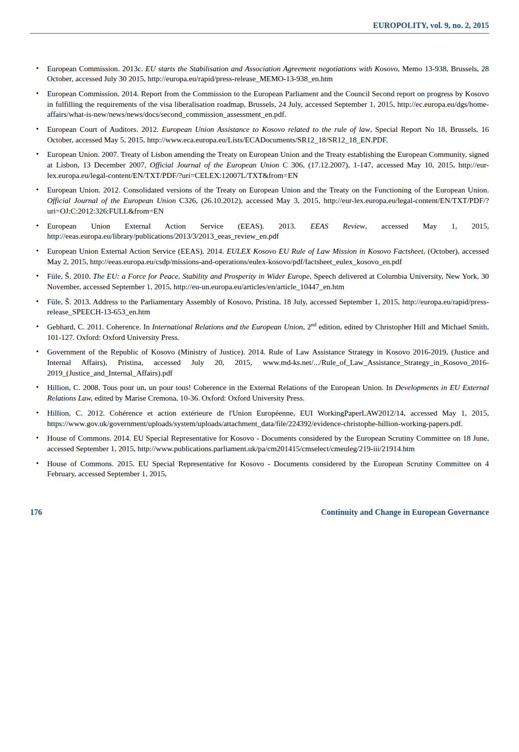EUROPOLITY, vol. 9, no. 2, 2015
European Commission. 2013c. EU starts the Stabilisation and Association Agreement negotiations with Kosovo, Memo 13-938, Brussels, 28 October, accessed July 30 2015, http://europa.eu/rapid/press-release_MEMO-13-938_en.htm
European Commission. 2014. Report from the Commission to the European Parliament and the Council Second report on progress by Kosovo in fulfilling the requirements of the visa liberalisation roadmap, Brussels, 24 July, accessed September 1, 2015, http://ec.europa.eu/dgs/home-affairs/what-is-new/news/news/docs/second_commission_assessment_en.pdf.
European Court of Auditors. 2012. European Union Assistance to Kosovo related to the rule of law, Special Report No 18, Brussels, 16 October, accessed May 5, 2015, http://www.eca.europa.eu/Lists/ECADocuments/SR12_18/SR12_18_EN.PDF.
European Union. 2007. Treaty of Lisbon amending the Treaty on European Union and the Treaty establishing the European Community, signed at Lisbon, 13 December 2007, Official Journal of the European Union C 306, (17.12.2007), 1-147, accessed May 10, 2015, http://eur-lex.europa.eu/legal-content/EN/TXT/PDF/?uri=CELEX:12007L/TXT&from=EN
European Union. 2012. Consolidated versions of the Treaty on European Union and the Treaty on the Functioning of the European Union. Official Journal of the European Union C326, (26.10.2012), accessed May 3, 2015, http://eur-lex.europa.eu/legal-content/EN/TXT/PDF/?uri=OJ:C:2012:326:FULL&from=EN
European Union External Action Service (EEAS). 2013. EEAS Review, accessed May 1, 2015, http://eeas.europa.eu/library/publications/2013/3/2013_eeas_review_en.pdf
European Union External Action Service (EEAS). 2014. EULEX Kosovo EU Rule of Law Mission in Kosovo Factsheet, (October), accessed May 2, 2015, http://eeas.europa.eu/csdp/missions-and-operations/eulex-kosovo/pdf/factsheet_eulex_kosovo_en.pdf
Füle, Š. 2010. The EU: a Force for Peace, Stability and Prosperity in Wider Europe, Speech delivered at Columbia University, New York, 30 November, accessed September 1, 2015, http://eu-un.europa.eu/articles/en/article_10447_en.htm
Füle, Š. 2013. Address to the Parliamentary Assembly of Kosovo, Pristina, 18 July, accessed September 1, 2015, http://europa.eu/rapid/press-release_SPEECH-13-653_en.htm
Gebhard, C. 2011. Coherence. In International Relations and the European Union, 2nd edition, edited by Christopher Hill and Michael Smith, 101-127. Oxford: Oxford University Press.
Government of the Republic of Kosovo (Ministry of Justice). 2014. Rule of Law Assistance Strategy in Kosovo 2016-2019, (Justice and Internal Affairs), Pristina, accessed July 20, 2015, www.md-ks.net/.../Rule_of_Law_Assistance_Strategy_in_Kosovo_2016-2019_(Justice_and_Internal_Affairs).pdf
Hillion, C. 2008. Tous pour un, un pour tous! Coherence in the External Relations of the European Union. In Developments in EU External Relations Law, edited by Marise Cremona, 10-36. Oxford: Oxford University Press.
Hillion, C. 2012. Cohérence et action extérieure de l'Union Européenne, EUI WorkingPaperLAW2012/14, accessed May 1, 2015, https://www.gov.uk/government/uploads/system/uploads/attachment_data/file/224392/evidence-christophe-hillion-working-papers.pdf.
House of Commons. 2014. EU Special Representative for Kosovo - Documents considered by the European Scrutiny Committee on 18 June, accessed September 1, 2015, http://www.publications.parliament.uk/pa/cm201415/cmselect/cmeuleg/219-iii/21914.htm
House of Commons. 2015. EU Special Representative for Kosovo - Documents considered by the European Scrutiny Committee on 4 February, accessed September 1, 2015,
176 Continuity and Change in European Governance